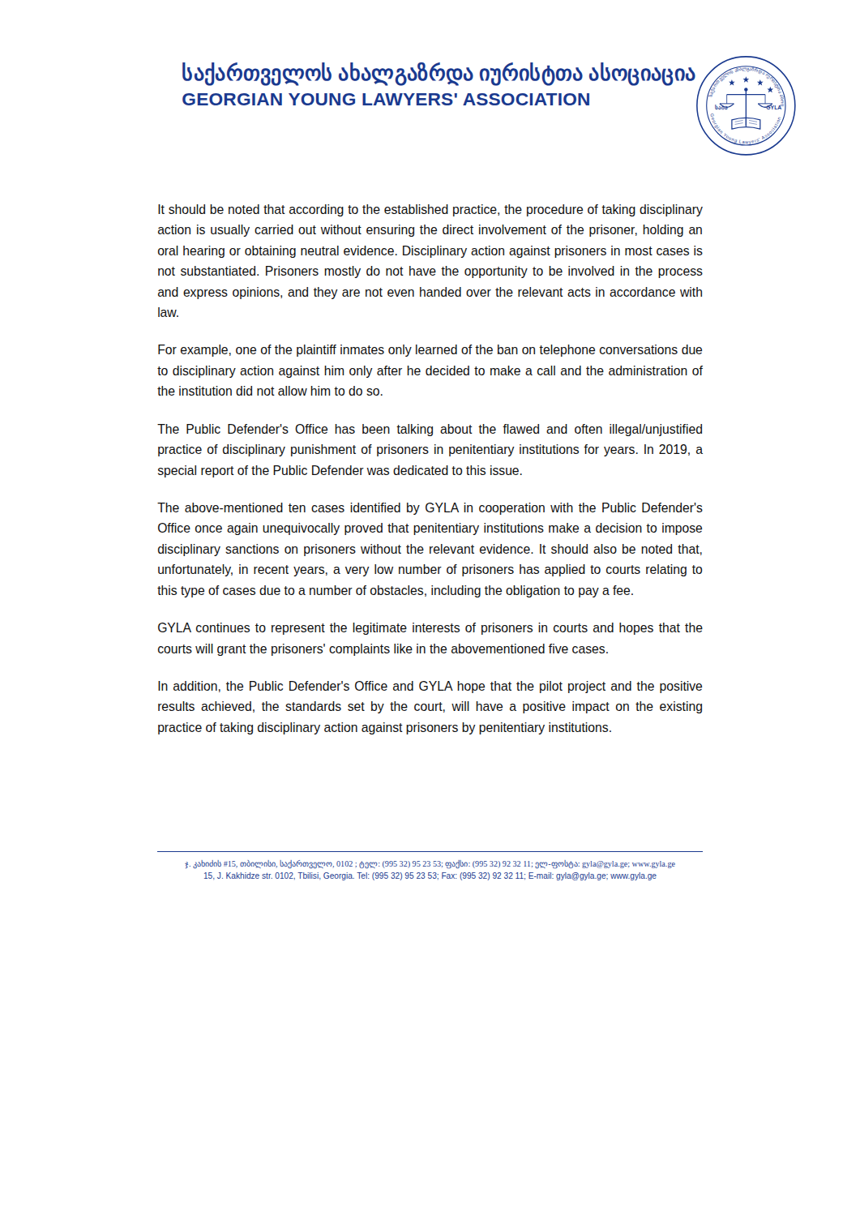საქართველოს ახალგაზრდა იურისტთა ასოციაცია
GEORGIAN YOUNG LAWYERS' ASSOCIATION
საქართველოს ახალგაზრდა იურისტთა ასოციაცია Georgian Young Lawyers' Association საია GYLA
It should be noted that according to the established practice, the procedure of taking disciplinary action is usually carried out without ensuring the direct involvement of the prisoner, holding an oral hearing or obtaining neutral evidence. Disciplinary action against prisoners in most cases is not substantiated. Prisoners mostly do not have the opportunity to be involved in the process and express opinions, and they are not even handed over the relevant acts in accordance with law.
For example, one of the plaintiff inmates only learned of the ban on telephone conversations due to disciplinary action against him only after he decided to make a call and the administration of the institution did not allow him to do so.
The Public Defender's Office has been talking about the flawed and often illegal/unjustified practice of disciplinary punishment of prisoners in penitentiary institutions for years. In 2019, a special report of the Public Defender was dedicated to this issue.
The above-mentioned ten cases identified by GYLA in cooperation with the Public Defender's Office once again unequivocally proved that penitentiary institutions make a decision to impose disciplinary sanctions on prisoners without the relevant evidence. It should also be noted that, unfortunately, in recent years, a very low number of prisoners has applied to courts relating to this type of cases due to a number of obstacles, including the obligation to pay a fee.
GYLA continues to represent the legitimate interests of prisoners in courts and hopes that the courts will grant the prisoners' complaints like in the abovementioned five cases.
In addition, the Public Defender's Office and GYLA hope that the pilot project and the positive results achieved, the standards set by the court, will have a positive impact on the existing practice of taking disciplinary action against prisoners by penitentiary institutions.
ჯ. კახიძის #15, თბილისი, საქართველო, 0102 ; ტელ: (995 32) 95 23 53; ფაქსი: (995 32) 92 32 11; ელ-ფოსტა: gyla@gyla.ge; www.gyla.ge
15, J. Kakhidze str. 0102, Tbilisi, Georgia. Tel: (995 32) 95 23 53; Fax: (995 32) 92 32 11; E-mail: gyla@gyla.ge; www.gyla.ge